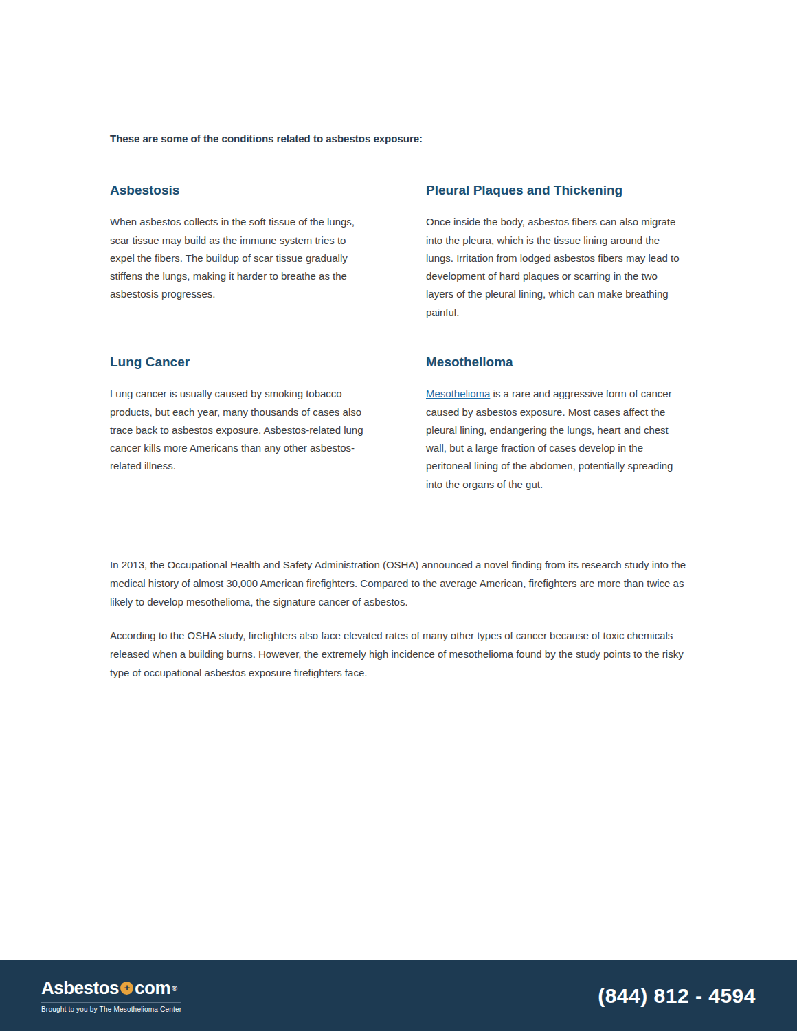These are some of the conditions related to asbestos exposure:
Asbestosis
When asbestos collects in the soft tissue of the lungs, scar tissue may build as the immune system tries to expel the fibers. The buildup of scar tissue gradually stiffens the lungs, making it harder to breathe as the asbestosis progresses.
Pleural Plaques and Thickening
Once inside the body, asbestos fibers can also migrate into the pleura, which is the tissue lining around the lungs. Irritation from lodged asbestos fibers may lead to development of hard plaques or scarring in the two layers of the pleural lining, which can make breathing painful.
Lung Cancer
Lung cancer is usually caused by smoking tobacco products, but each year, many thousands of cases also trace back to asbestos exposure. Asbestos-related lung cancer kills more Americans than any other asbestos-related illness.
Mesothelioma
Mesothelioma is a rare and aggressive form of cancer caused by asbestos exposure. Most cases affect the pleural lining, endangering the lungs, heart and chest wall, but a large fraction of cases develop in the peritoneal lining of the abdomen, potentially spreading into the organs of the gut.
In 2013, the Occupational Health and Safety Administration (OSHA) announced a novel finding from its research study into the medical history of almost 30,000 American firefighters. Compared to the average American, firefighters are more than twice as likely to develop mesothelioma, the signature cancer of asbestos.
According to the OSHA study, firefighters also face elevated rates of many other types of cancer because of toxic chemicals released when a building burns. However, the extremely high incidence of mesothelioma found by the study points to the risky type of occupational asbestos exposure firefighters face.
Asbestos+com®
Brought to you by The Mesothelioma Center
(844) 812 - 4594